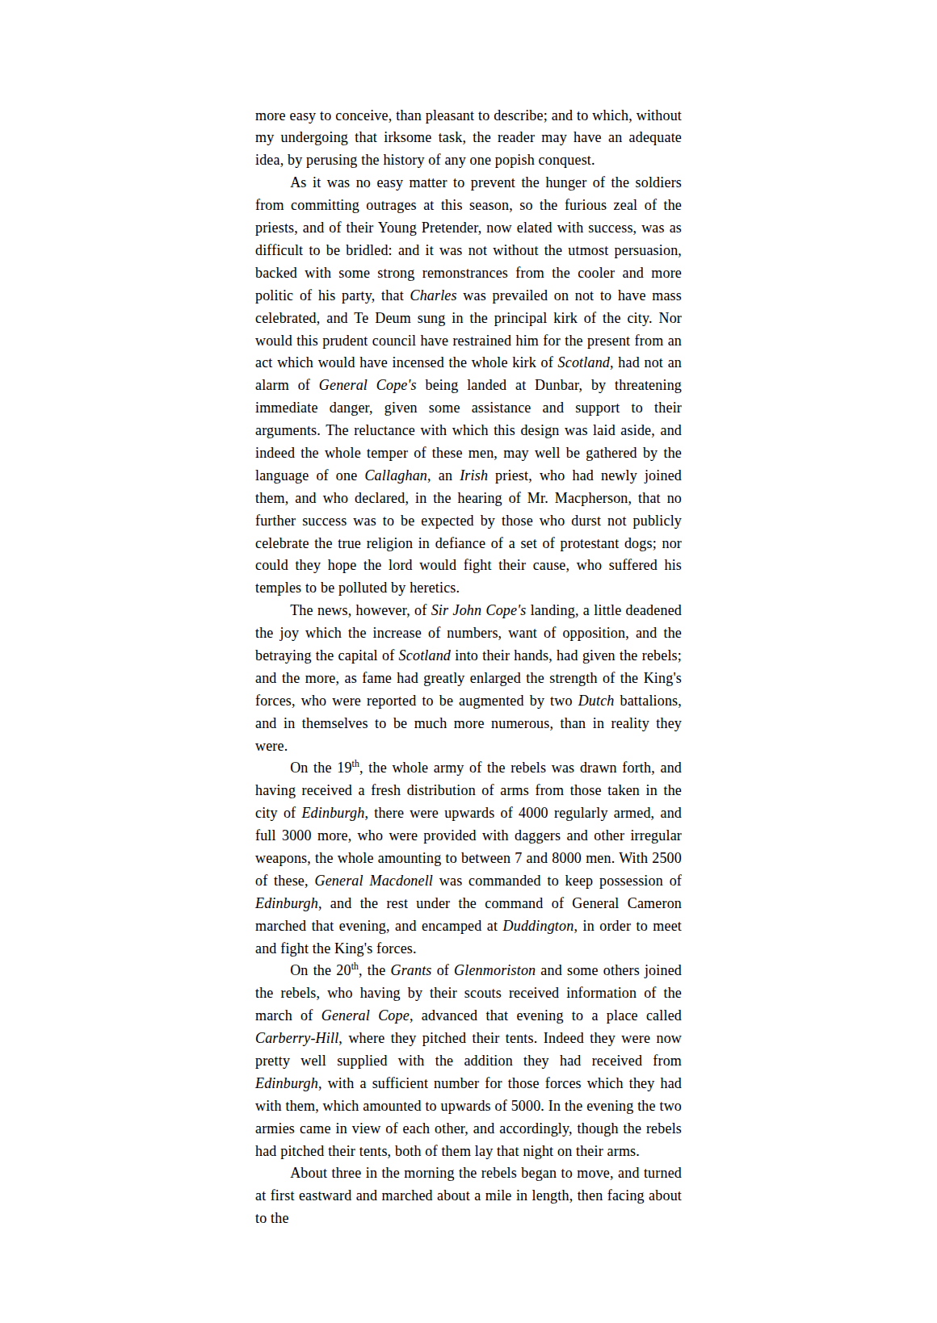more easy to conceive, than pleasant to describe; and to which, without my undergoing that irksome task, the reader may have an adequate idea, by perusing the history of any one popish conquest.
As it was no easy matter to prevent the hunger of the soldiers from committing outrages at this season, so the furious zeal of the priests, and of their Young Pretender, now elated with success, was as difficult to be bridled: and it was not without the utmost persuasion, backed with some strong remonstrances from the cooler and more politic of his party, that Charles was prevailed on not to have mass celebrated, and Te Deum sung in the principal kirk of the city. Nor would this prudent council have restrained him for the present from an act which would have incensed the whole kirk of Scotland, had not an alarm of General Cope's being landed at Dunbar, by threatening immediate danger, given some assistance and support to their arguments. The reluctance with which this design was laid aside, and indeed the whole temper of these men, may well be gathered by the language of one Callaghan, an Irish priest, who had newly joined them, and who declared, in the hearing of Mr. Macpherson, that no further success was to be expected by those who durst not publicly celebrate the true religion in defiance of a set of protestant dogs; nor could they hope the lord would fight their cause, who suffered his temples to be polluted by heretics.
The news, however, of Sir John Cope's landing, a little deadened the joy which the increase of numbers, want of opposition, and the betraying the capital of Scotland into their hands, had given the rebels; and the more, as fame had greatly enlarged the strength of the King's forces, who were reported to be augmented by two Dutch battalions, and in themselves to be much more numerous, than in reality they were.
On the 19th, the whole army of the rebels was drawn forth, and having received a fresh distribution of arms from those taken in the city of Edinburgh, there were upwards of 4000 regularly armed, and full 3000 more, who were provided with daggers and other irregular weapons, the whole amounting to between 7 and 8000 men. With 2500 of these, General Macdonell was commanded to keep possession of Edinburgh, and the rest under the command of General Cameron marched that evening, and encamped at Duddington, in order to meet and fight the King's forces.
On the 20th, the Grants of Glenmoriston and some others joined the rebels, who having by their scouts received information of the march of General Cope, advanced that evening to a place called Carberry-Hill, where they pitched their tents. Indeed they were now pretty well supplied with the addition they had received from Edinburgh, with a sufficient number for those forces which they had with them, which amounted to upwards of 5000. In the evening the two armies came in view of each other, and accordingly, though the rebels had pitched their tents, both of them lay that night on their arms.
About three in the morning the rebels began to move, and turned at first eastward and marched about a mile in length, then facing about to the